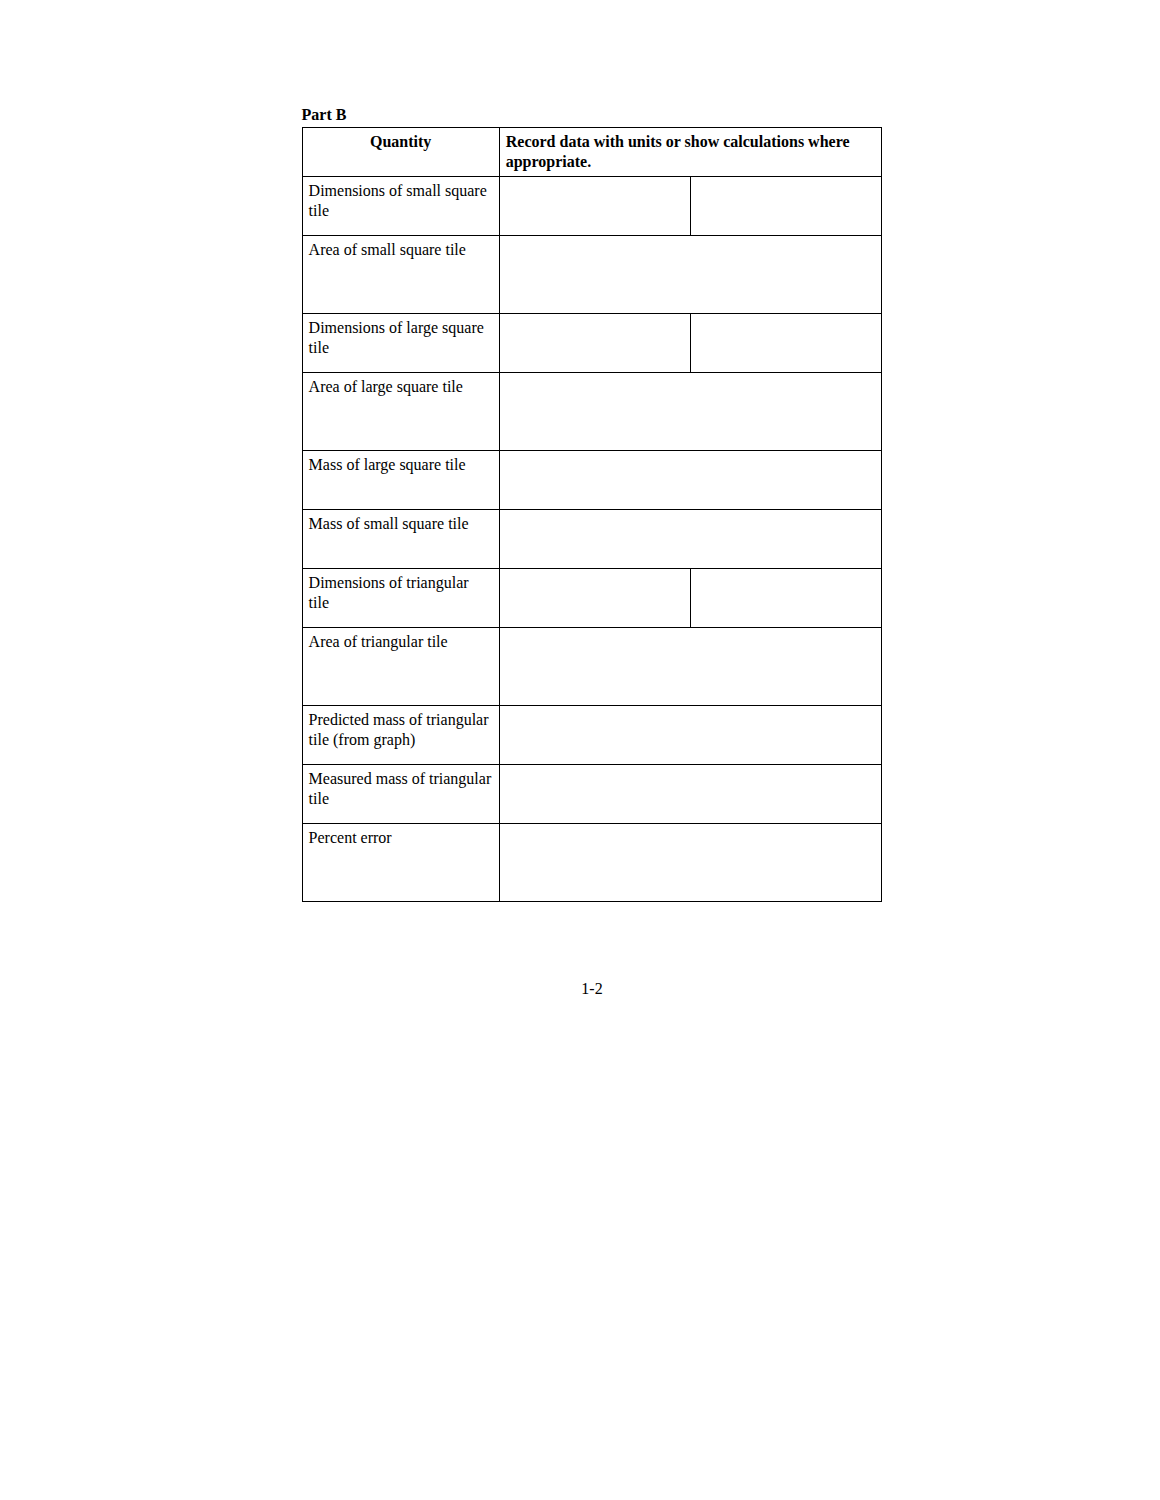Part B
| Quantity | Record data with units or show calculations where appropriate. |
| --- | --- |
| Dimensions of small square tile | | |
| Area of small square tile | |
| Dimensions of large square tile | | |
| Area of large square tile | |
| Mass of large square tile | |
| Mass of small square tile | |
| Dimensions of triangular tile | | |
| Area of triangular tile | |
| Predicted mass of triangular tile (from graph) | |
| Measured mass of triangular tile | |
| Percent error | |
1-2